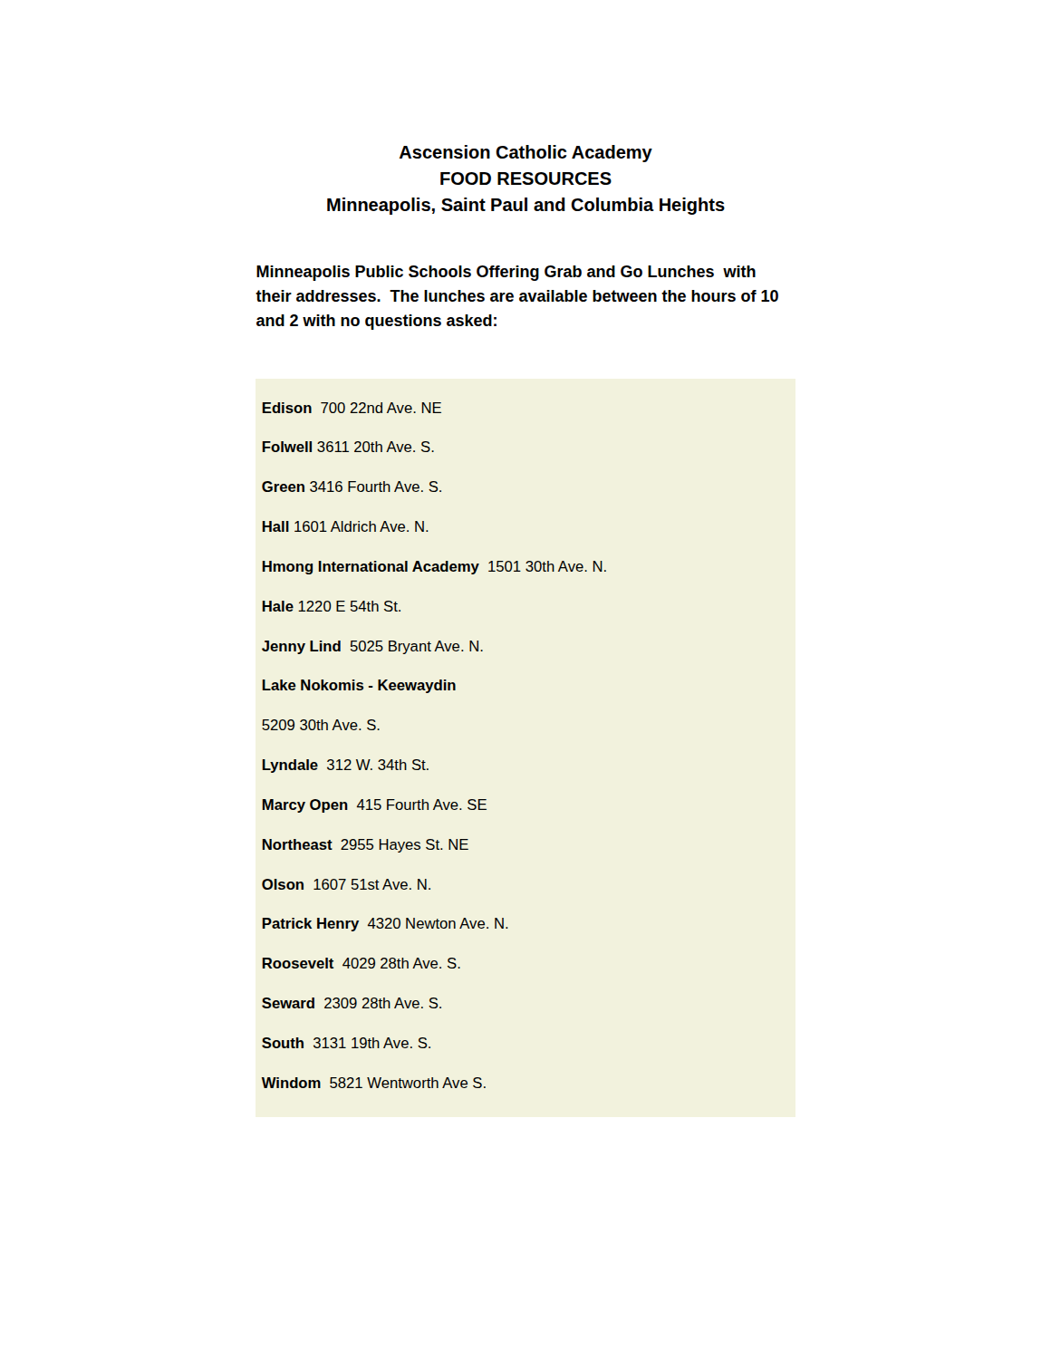Ascension Catholic Academy FOOD RESOURCES Minneapolis, Saint Paul and Columbia Heights
Minneapolis Public Schools Offering Grab and Go Lunches with their addresses. The lunches are available between the hours of 10 and 2 with no questions asked:
Edison 700 22nd Ave. NE
Folwell 3611 20th Ave. S.
Green 3416 Fourth Ave. S.
Hall 1601 Aldrich Ave. N.
Hmong International Academy 1501 30th Ave. N.
Hale 1220 E 54th St.
Jenny Lind 5025 Bryant Ave. N.
Lake Nokomis - Keewaydin
5209 30th Ave. S.
Lyndale 312 W. 34th St.
Marcy Open 415 Fourth Ave. SE
Northeast 2955 Hayes St. NE
Olson 1607 51st Ave. N.
Patrick Henry 4320 Newton Ave. N.
Roosevelt 4029 28th Ave. S.
Seward 2309 28th Ave. S.
South 3131 19th Ave. S.
Windom 5821 Wentworth Ave S.